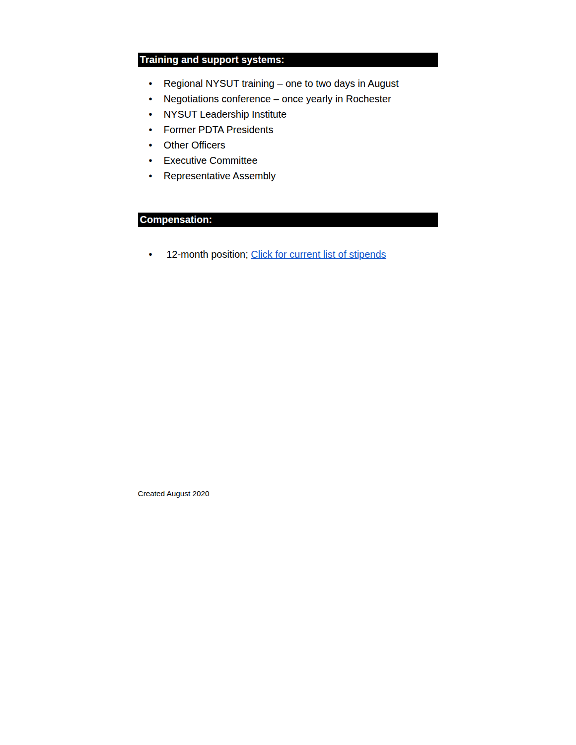Training and support systems:
Regional NYSUT training – one to two days in August
Negotiations conference – once yearly in Rochester
NYSUT Leadership Institute
Former PDTA Presidents
Other Officers
Executive Committee
Representative Assembly
Compensation:
12-month position; Click for current list of stipends
Created August 2020